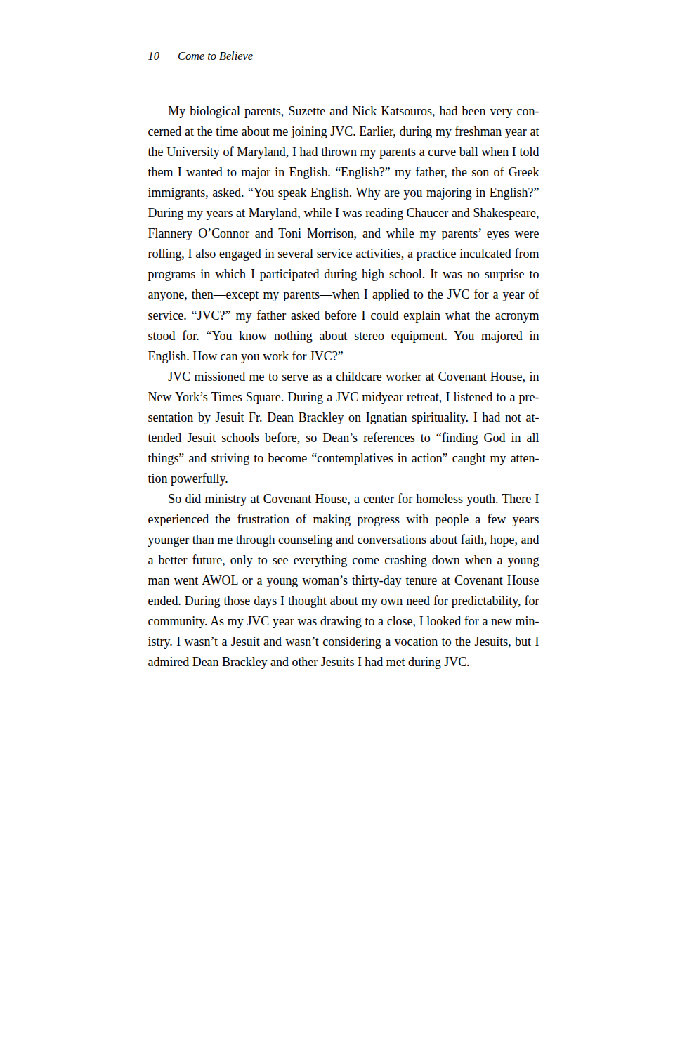10 Come to Believe
My biological parents, Suzette and Nick Katsouros, had been very concerned at the time about me joining JVC. Earlier, during my freshman year at the University of Maryland, I had thrown my parents a curve ball when I told them I wanted to major in English. “English?” my father, the son of Greek immigrants, asked. “You speak English. Why are you majoring in English?” During my years at Maryland, while I was reading Chaucer and Shakespeare, Flannery O’Connor and Toni Morrison, and while my parents’ eyes were rolling, I also engaged in several service activities, a practice inculcated from programs in which I participated during high school. It was no surprise to anyone, then—except my parents—when I applied to the JVC for a year of service. “JVC?” my father asked before I could explain what the acronym stood for. “You know nothing about stereo equipment. You majored in English. How can you work for JVC?”
JVC missioned me to serve as a childcare worker at Covenant House, in New York’s Times Square. During a JVC midyear retreat, I listened to a presentation by Jesuit Fr. Dean Brackley on Ignatian spirituality. I had not attended Jesuit schools before, so Dean’s references to “finding God in all things” and striving to become “contemplatives in action” caught my attention powerfully.
So did ministry at Covenant House, a center for homeless youth. There I experienced the frustration of making progress with people a few years younger than me through counseling and conversations about faith, hope, and a better future, only to see everything come crashing down when a young man went AWOL or a young woman’s thirty-day tenure at Covenant House ended. During those days I thought about my own need for predictability, for community. As my JVC year was drawing to a close, I looked for a new ministry. I wasn’t a Jesuit and wasn’t considering a vocation to the Jesuits, but I admired Dean Brackley and other Jesuits I had met during JVC.